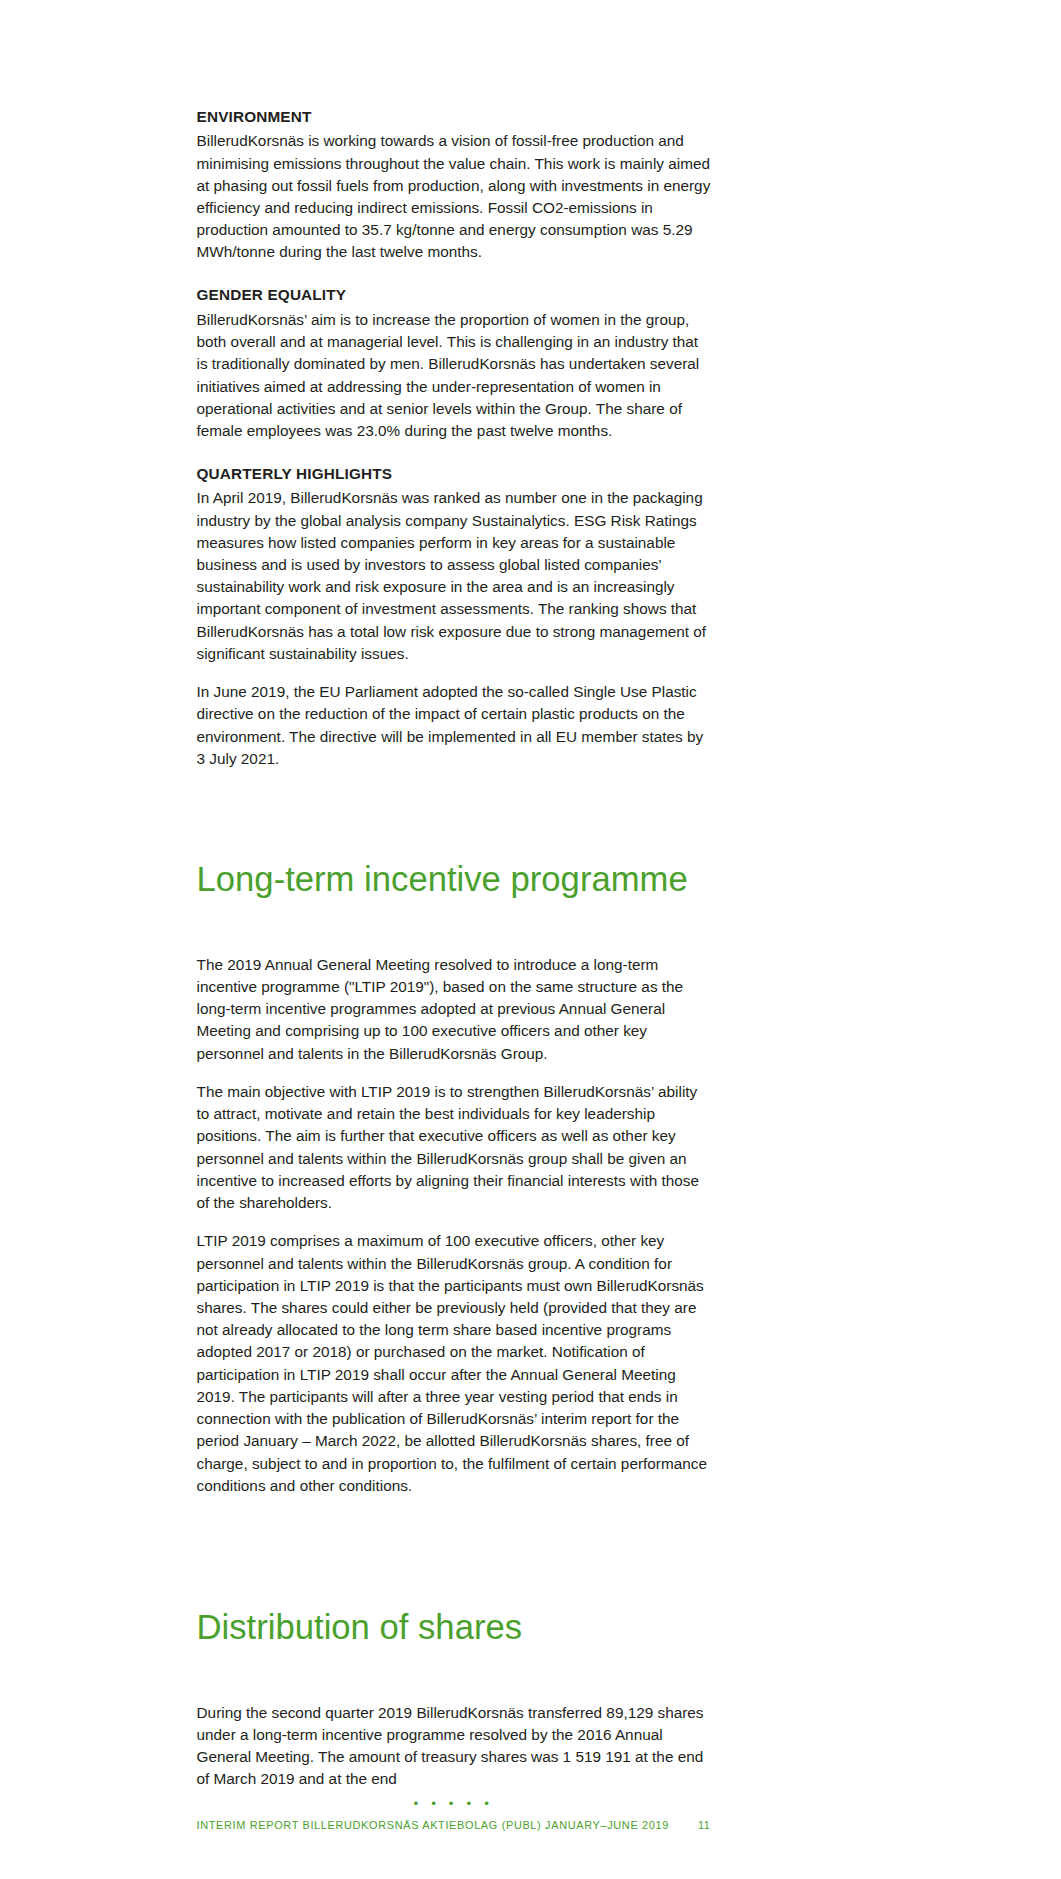ENVIRONMENT
BillerudKorsnäs is working towards a vision of fossil-free production and minimising emissions throughout the value chain. This work is mainly aimed at phasing out fossil fuels from production, along with investments in energy efficiency and reducing indirect emissions. Fossil CO2-emissions in production amounted to 35.7 kg/tonne and energy consumption was 5.29 MWh/tonne during the last twelve months.
GENDER EQUALITY
BillerudKorsnäs’ aim is to increase the proportion of women in the group, both overall and at managerial level. This is challenging in an industry that is traditionally dominated by men. BillerudKorsnäs has undertaken several initiatives aimed at addressing the under-representation of women in operational activities and at senior levels within the Group. The share of female employees was 23.0% during the past twelve months.
QUARTERLY HIGHLIGHTS
In April 2019, BillerudKorsnäs was ranked as number one in the packaging industry by the global analysis company Sustainalytics. ESG Risk Ratings measures how listed companies perform in key areas for a sustainable business and is used by investors to assess global listed companies’ sustainability work and risk exposure in the area and is an increasingly important component of investment assessments. The ranking shows that BillerudKorsnäs has a total low risk exposure due to strong management of significant sustainability issues.
In June 2019, the EU Parliament adopted the so-called Single Use Plastic directive on the reduction of the impact of certain plastic products on the environment. The directive will be implemented in all EU member states by 3 July 2021.
Long-term incentive programme
The 2019 Annual General Meeting resolved to introduce a long-term incentive programme ("LTIP 2019"), based on the same structure as the long-term incentive programmes adopted at previous Annual General Meeting and comprising up to 100 executive officers and other key personnel and talents in the BillerudKorsnäs Group.
The main objective with LTIP 2019 is to strengthen BillerudKorsnäs’ ability to attract, motivate and retain the best individuals for key leadership positions. The aim is further that executive officers as well as other key personnel and talents within the BillerudKorsnäs group shall be given an incentive to increased efforts by aligning their financial interests with those of the shareholders.
LTIP 2019 comprises a maximum of 100 executive officers, other key personnel and talents within the BillerudKorsnäs group. A condition for participation in LTIP 2019 is that the participants must own BillerudKorsnäs shares. The shares could either be previously held (provided that they are not already allocated to the long term share based incentive programs adopted 2017 or 2018) or purchased on the market. Notification of participation in LTIP 2019 shall occur after the Annual General Meeting 2019. The participants will after a three year vesting period that ends in connection with the publication of BillerudKorsnäs’ interim report for the period January – March 2022, be allotted BillerudKorsnäs shares, free of charge, subject to and in proportion to, the fulfilment of certain performance conditions and other conditions.
Distribution of shares
During the second quarter 2019 BillerudKorsnäs transferred 89,129 shares under a long-term incentive programme resolved by the 2016 Annual General Meeting. The amount of treasury shares was 1 519 191 at the end of March 2019 and at the end
• • • • •
Interim report BillerudKorsnäs Aktiebolag (publ) January–June 2019 11